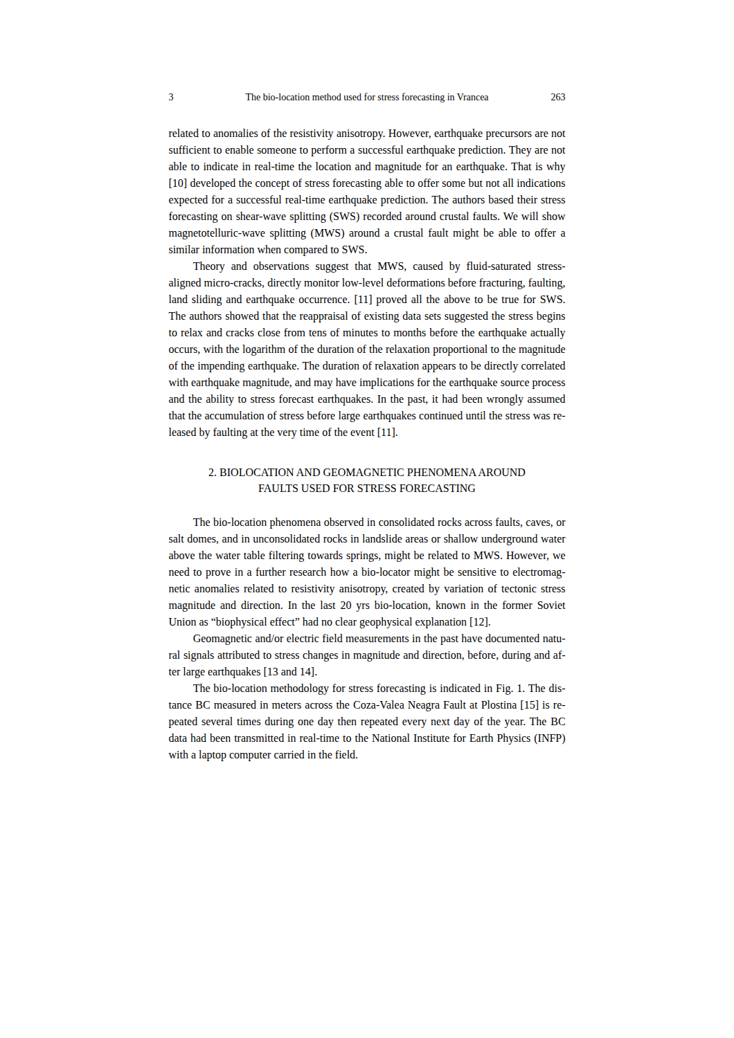3 The bio-location method used for stress forecasting in Vrancea 263
related to anomalies of the resistivity anisotropy. However, earthquake precursors are not sufficient to enable someone to perform a successful earthquake prediction. They are not able to indicate in real-time the location and magnitude for an earthquake. That is why [10] developed the concept of stress forecasting able to offer some but not all indications expected for a successful real-time earthquake prediction. The authors based their stress forecasting on shear-wave splitting (SWS) recorded around crustal faults. We will show magnetotelluric-wave splitting (MWS) around a crustal fault might be able to offer a similar information when compared to SWS.
Theory and observations suggest that MWS, caused by fluid-saturated stress-aligned micro-cracks, directly monitor low-level deformations before fracturing, faulting, land sliding and earthquake occurrence. [11] proved all the above to be true for SWS. The authors showed that the reappraisal of existing data sets suggested the stress begins to relax and cracks close from tens of minutes to months before the earthquake actually occurs, with the logarithm of the duration of the relaxation proportional to the magnitude of the impending earthquake. The duration of relaxation appears to be directly correlated with earthquake magnitude, and may have implications for the earthquake source process and the ability to stress forecast earthquakes. In the past, it had been wrongly assumed that the accumulation of stress before large earthquakes continued until the stress was released by faulting at the very time of the event [11].
2. BIOLOCATION AND GEOMAGNETIC PHENOMENA AROUNDFAULTS USED FOR STRESS FORECASTING
The bio-location phenomena observed in consolidated rocks across faults, caves, or salt domes, and in unconsolidated rocks in landslide areas or shallow underground water above the water table filtering towards springs, might be related to MWS. However, we need to prove in a further research how a bio-locator might be sensitive to electromagnetic anomalies related to resistivity anisotropy, created by variation of tectonic stress magnitude and direction. In the last 20 yrs bio-location, known in the former Soviet Union as “biophysical effect” had no clear geophysical explanation [12].
Geomagnetic and/or electric field measurements in the past have documented natural signals attributed to stress changes in magnitude and direction, before, during and after large earthquakes [13 and 14].
The bio-location methodology for stress forecasting is indicated in Fig. 1. The distance BC measured in meters across the Coza-Valea Neagra Fault at Plostina [15] is repeated several times during one day then repeated every next day of the year. The BC data had been transmitted in real-time to the National Institute for Earth Physics (INFP) with a laptop computer carried in the field.